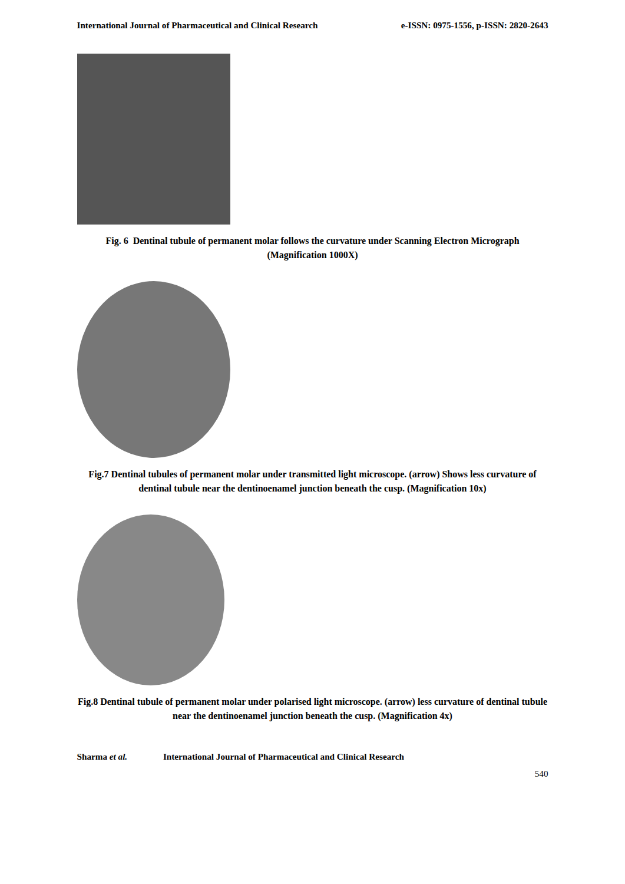International Journal of Pharmaceutical and Clinical Research e-ISSN: 0975-1556, p-ISSN: 2820-2643
Fig. 6 Dentinal tubule of permanent molar follows the curvature under Scanning Electron Micrograph (Magnification 1000X)
Fig.7 Dentinal tubules of permanent molar under transmitted light microscope. (arrow) Shows less curvature of dentinal tubule near the dentinoenamel junction beneath the cusp. (Magnification 10x)
Fig.8 Dentinal tubule of permanent molar under polarised light microscope. (arrow) less curvature of dentinal tubule near the dentinoenamel junction beneath the cusp. (Magnification 4x)
Sharma et al. International Journal of Pharmaceutical and Clinical Research
540